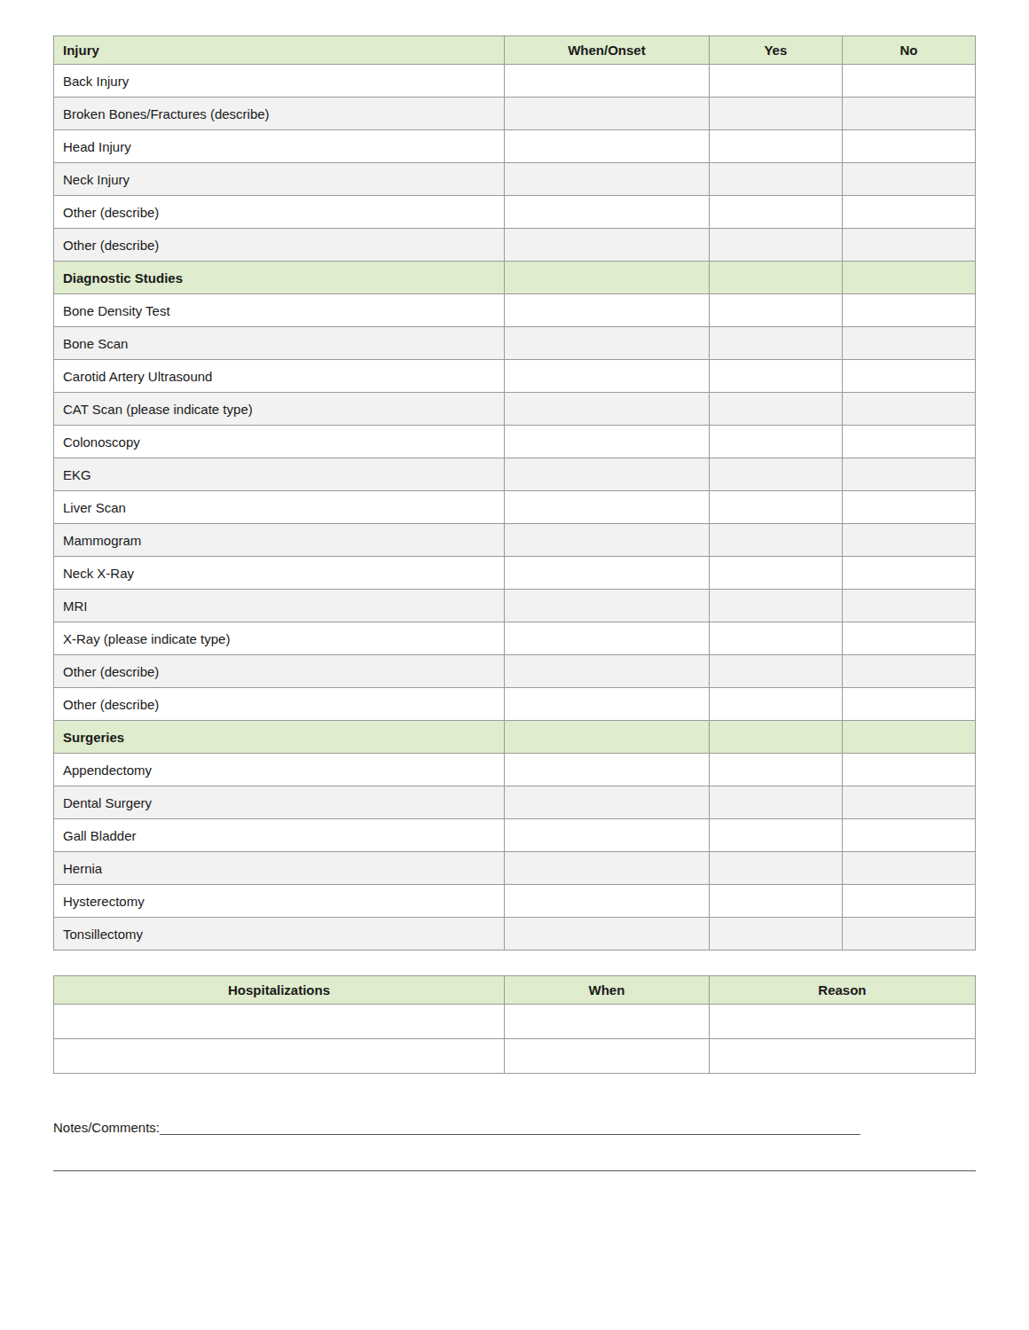| Injury | When/Onset | Yes | No |
| --- | --- | --- | --- |
| Back Injury | | | |
| Broken Bones/Fractures (describe) | | | |
| Head Injury | | | |
| Neck Injury | | | |
| Other (describe) | | | |
| Other (describe) | | | |
| Diagnostic Studies | | | |
| Bone Density Test | | | |
| Bone Scan | | | |
| Carotid Artery Ultrasound | | | |
| CAT Scan (please indicate type) | | | |
| Colonoscopy | | | |
| EKG | | | |
| Liver Scan | | | |
| Mammogram | | | |
| Neck X-Ray | | | |
| MRI | | | |
| X-Ray (please indicate type) | | | |
| Other (describe) | | | |
| Other (describe) | | | |
| Surgeries | | | |
| Appendectomy | | | |
| Dental Surgery | | | |
| Gall Bladder | | | |
| Hernia | | | |
| Hysterectomy | | | |
| Tonsillectomy | | | |
| Hospitalizations | When | Reason |
| --- | --- | --- |
Notes/Comments: